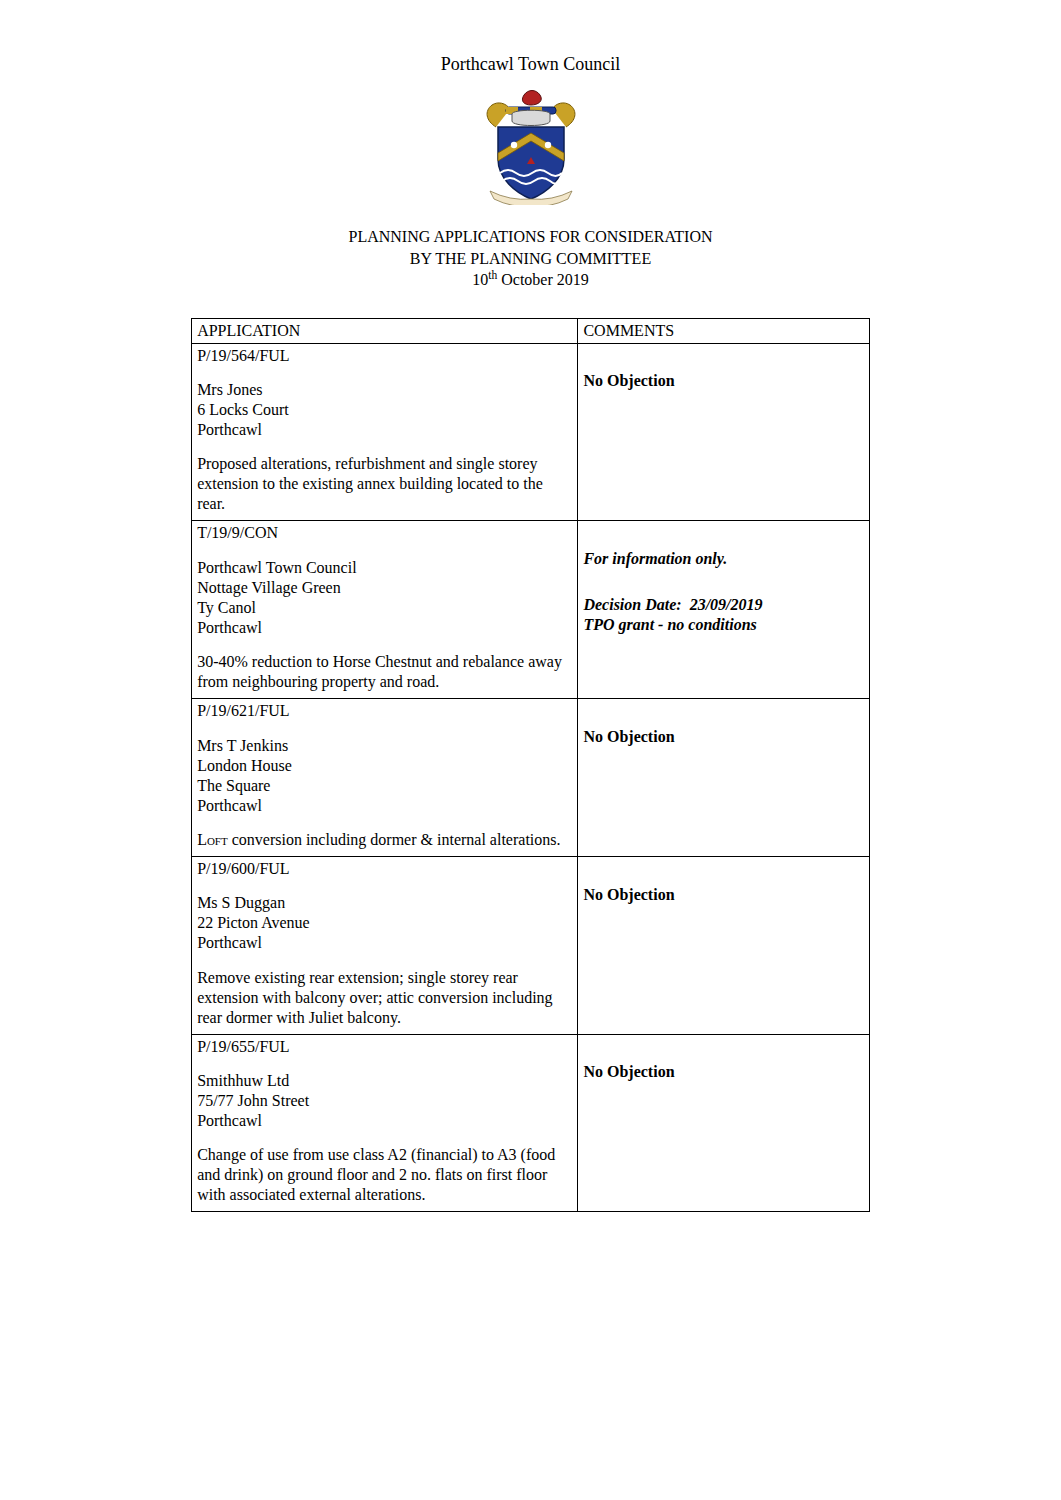Porthcawl Town Council
PLANNING APPLICATIONS FOR CONSIDERATION BY THE PLANNING COMMITTEE 10th October 2019
| APPLICATION | COMMENTS |
| --- | --- |
| P/19/564/FUL Mrs Jones 6 Locks Court Porthcawl Proposed alterations, refurbishment and single storey extension to the existing annex building located to the rear. | No Objection |
| T/19/9/CON Porthcawl Town Council Nottage Village Green Ty Canol Porthcawl 30-40% reduction to Horse Chestnut and rebalance away from neighbouring property and road. | For information only. Decision Date: 23/09/2019 TPO grant - no conditions |
| P/19/621/FUL Mrs T Jenkins London House The Square Porthcawl Loft conversion including dormer & internal alterations. | No Objection |
| P/19/600/FUL Ms S Duggan 22 Picton Avenue Porthcawl Remove existing rear extension; single storey rear extension with balcony over; attic conversion including rear dormer with Juliet balcony. | No Objection |
| P/19/655/FUL Smithhuw Ltd 75/77 John Street Porthcawl Change of use from use class A2 (financial) to A3 (food and drink) on ground floor and 2 no. flats on first floor with associated external alterations. | No Objection |